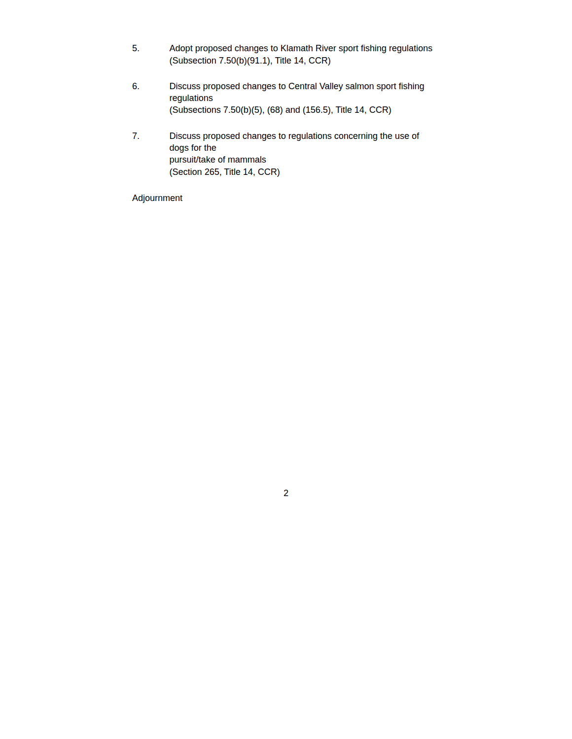5.
Adopt proposed changes to Klamath River sport fishing regulations (Subsection 7.50(b)(91.1), Title 14, CCR)
6.
Discuss proposed changes to Central Valley salmon sport fishing regulations (Subsections 7.50(b)(5), (68) and (156.5), Title 14, CCR)
7.
Discuss proposed changes to regulations concerning the use of dogs for the pursuit/take of mammals (Section 265, Title 14, CCR)
Adjournment
2